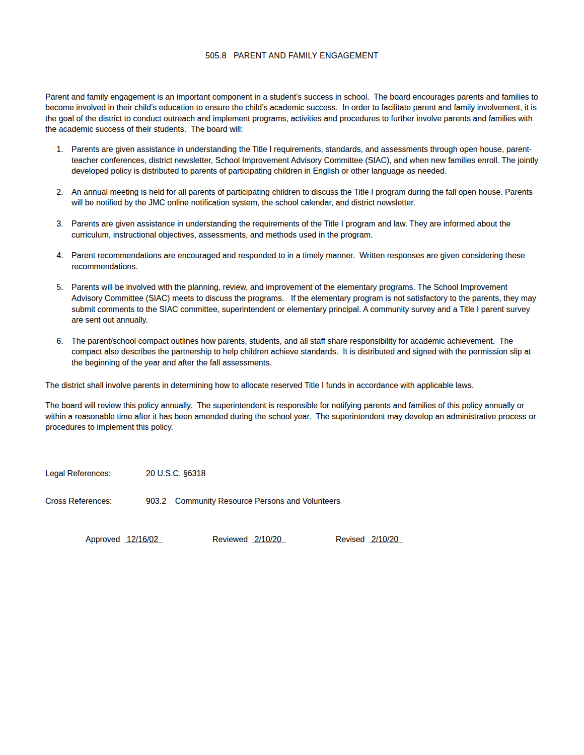505.8 PARENT AND FAMILY ENGAGEMENT
Parent and family engagement is an important component in a student’s success in school. The board encourages parents and families to become involved in their child’s education to ensure the child’s academic success. In order to facilitate parent and family involvement, it is the goal of the district to conduct outreach and implement programs, activities and procedures to further involve parents and families with the academic success of their students. The board will:
Parents are given assistance in understanding the Title I requirements, standards, and assessments through open house, parent-teacher conferences, district newsletter, School Improvement Advisory Committee (SIAC), and when new families enroll. The jointly developed policy is distributed to parents of participating children in English or other language as needed.
An annual meeting is held for all parents of participating children to discuss the Title I program during the fall open house. Parents will be notified by the JMC online notification system, the school calendar, and district newsletter.
Parents are given assistance in understanding the requirements of the Title I program and law. They are informed about the curriculum, instructional objectives, assessments, and methods used in the program.
Parent recommendations are encouraged and responded to in a timely manner. Written responses are given considering these recommendations.
Parents will be involved with the planning, review, and improvement of the elementary programs. The School Improvement Advisory Committee (SIAC) meets to discuss the programs. If the elementary program is not satisfactory to the parents, they may submit comments to the SIAC committee, superintendent or elementary principal. A community survey and a Title I parent survey are sent out annually.
The parent/school compact outlines how parents, students, and all staff share responsibility for academic achievement. The compact also describes the partnership to help children achieve standards. It is distributed and signed with the permission slip at the beginning of the year and after the fall assessments.
The district shall involve parents in determining how to allocate reserved Title I funds in accordance with applicable laws.
The board will review this policy annually. The superintendent is responsible for notifying parents and families of this policy annually or within a reasonable time after it has been amended during the school year. The superintendent may develop an administrative process or procedures to implement this policy.
| Legal References: | 20 U.S.C. §6318 |
| Cross References: | 903.2 Community Resource Persons and Volunteers |
Approved 12/16/02 Reviewed 2/10/20 Revised 2/10/20